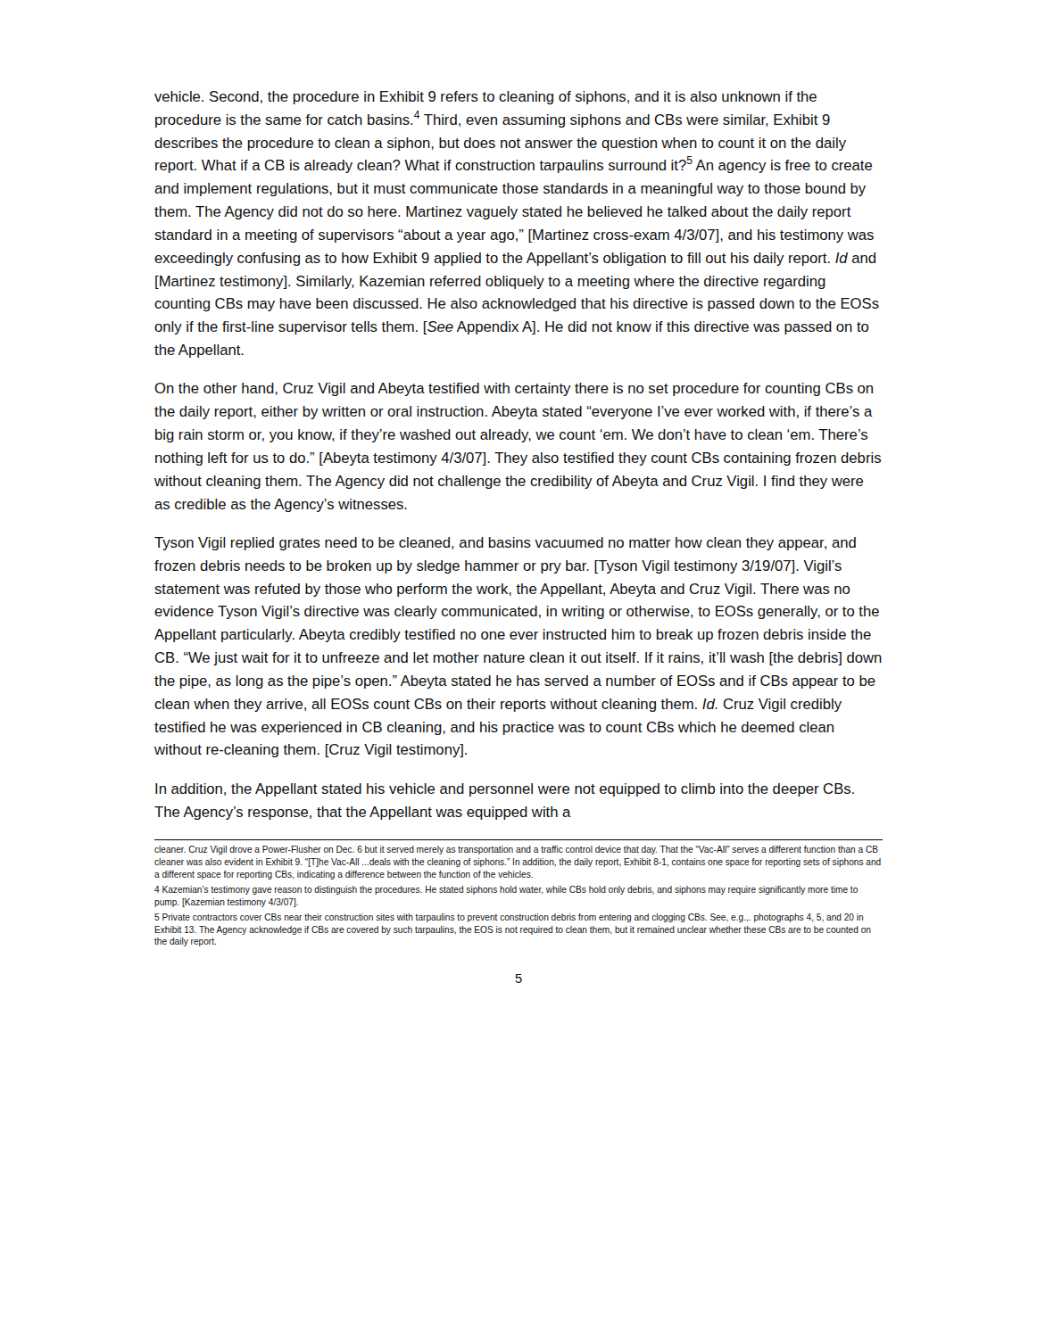vehicle. Second, the procedure in Exhibit 9 refers to cleaning of siphons, and it is also unknown if the procedure is the same for catch basins.4 Third, even assuming siphons and CBs were similar, Exhibit 9 describes the procedure to clean a siphon, but does not answer the question when to count it on the daily report. What if a CB is already clean? What if construction tarpaulins surround it?5 An agency is free to create and implement regulations, but it must communicate those standards in a meaningful way to those bound by them. The Agency did not do so here. Martinez vaguely stated he believed he talked about the daily report standard in a meeting of supervisors “about a year ago,” [Martinez cross-exam 4/3/07], and his testimony was exceedingly confusing as to how Exhibit 9 applied to the Appellant’s obligation to fill out his daily report. Id and [Martinez testimony]. Similarly, Kazemian referred obliquely to a meeting where the directive regarding counting CBs may have been discussed. He also acknowledged that his directive is passed down to the EOSs only if the first-line supervisor tells them. [See Appendix A]. He did not know if this directive was passed on to the Appellant.
On the other hand, Cruz Vigil and Abeyta testified with certainty there is no set procedure for counting CBs on the daily report, either by written or oral instruction. Abeyta stated “everyone I’ve ever worked with, if there’s a big rain storm or, you know, if they’re washed out already, we count ‘em. We don’t have to clean ‘em. There’s nothing left for us to do.” [Abeyta testimony 4/3/07]. They also testified they count CBs containing frozen debris without cleaning them. The Agency did not challenge the credibility of Abeyta and Cruz Vigil. I find they were as credible as the Agency’s witnesses.
Tyson Vigil replied grates need to be cleaned, and basins vacuumed no matter how clean they appear, and frozen debris needs to be broken up by sledge hammer or pry bar. [Tyson Vigil testimony 3/19/07]. Vigil’s statement was refuted by those who perform the work, the Appellant, Abeyta and Cruz Vigil. There was no evidence Tyson Vigil’s directive was clearly communicated, in writing or otherwise, to EOSs generally, or to the Appellant particularly. Abeyta credibly testified no one ever instructed him to break up frozen debris inside the CB. “We just wait for it to unfreeze and let mother nature clean it out itself. If it rains, it’ll wash [the debris] down the pipe, as long as the pipe’s open.” Abeyta stated he has served a number of EOSs and if CBs appear to be clean when they arrive, all EOSs count CBs on their reports without cleaning them. Id. Cruz Vigil credibly testified he was experienced in CB cleaning, and his practice was to count CBs which he deemed clean without re-cleaning them. [Cruz Vigil testimony].
In addition, the Appellant stated his vehicle and personnel were not equipped to climb into the deeper CBs. The Agency’s response, that the Appellant was equipped with a
cleaner. Cruz Vigil drove a Power-Flusher on Dec. 6 but it served merely as transportation and a traffic control device that day. That the “Vac-All” serves a different function than a CB cleaner was also evident in Exhibit 9. “[T]he Vac-All ...deals with the cleaning of siphons.” In addition, the daily report, Exhibit 8-1, contains one space for reporting sets of siphons and a different space for reporting CBs, indicating a difference between the function of the vehicles.
4 Kazemian’s testimony gave reason to distinguish the procedures. He stated siphons hold water, while CBs hold only debris, and siphons may require significantly more time to pump. [Kazemian testimony 4/3/07].
5 Private contractors cover CBs near their construction sites with tarpaulins to prevent construction debris from entering and clogging CBs. See, e.g.,. photographs 4, 5, and 20 in Exhibit 13. The Agency acknowledge if CBs are covered by such tarpaulins, the EOS is not required to clean them, but it remained unclear whether these CBs are to be counted on the daily report.
5